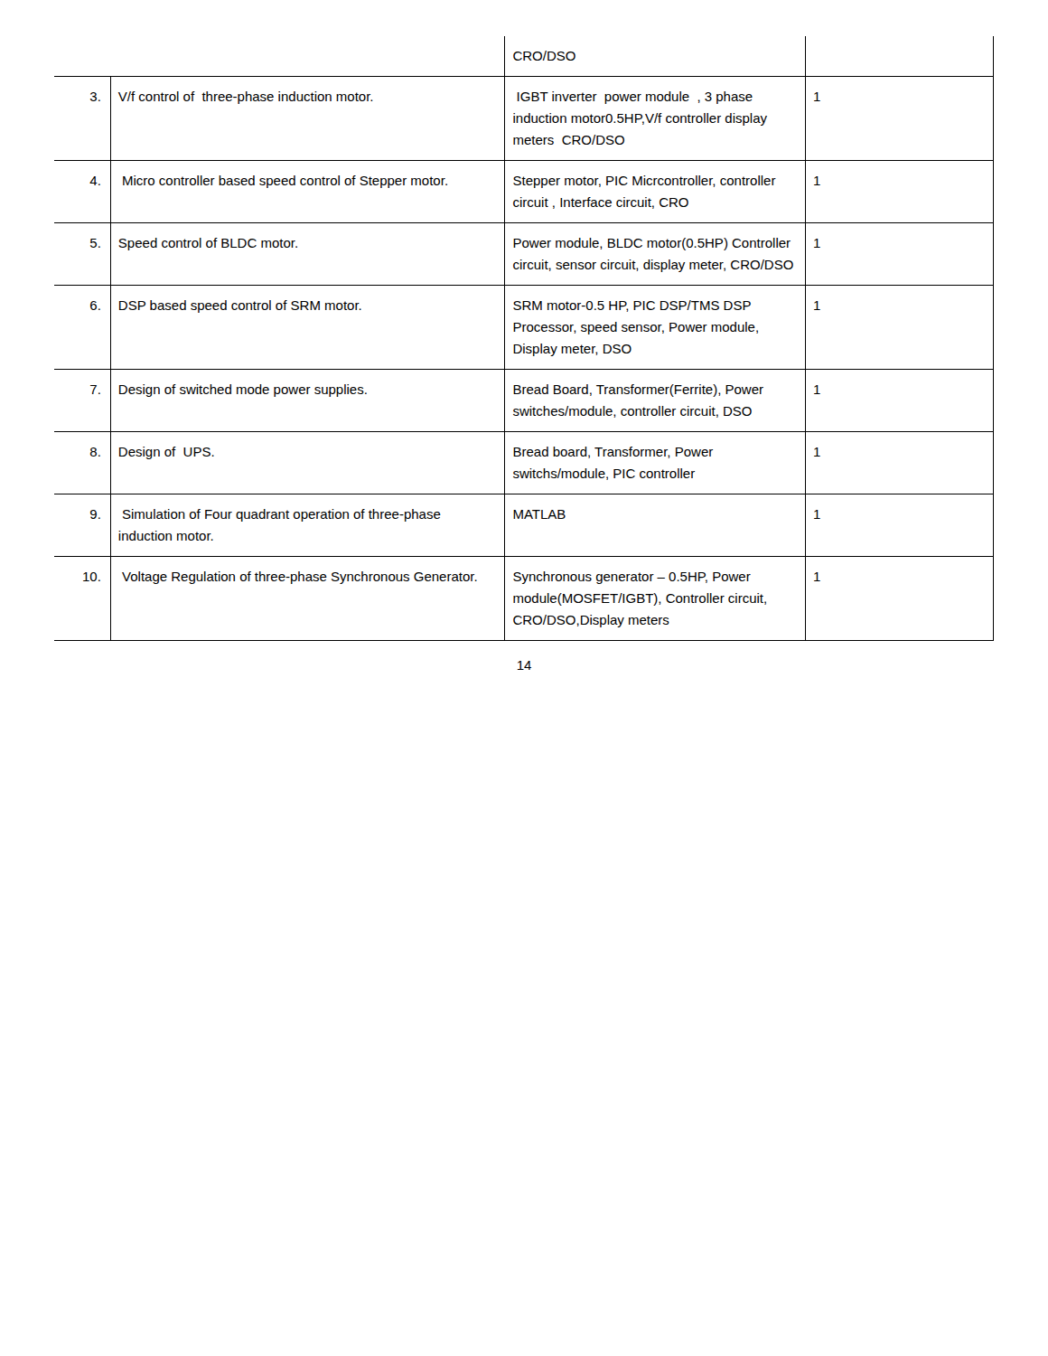| | | CRO/DSO | |
| 3. | V/f control of three-phase induction motor. | IGBT inverter power module , 3 phase induction motor0.5HP,V/f controller display meters CRO/DSO | 1 |
| 4. | Micro controller based speed control of Stepper motor. | Stepper motor, PIC Micrcontroller, controller circuit , Interface circuit, CRO | 1 |
| 5. | Speed control of BLDC motor. | Power module, BLDC motor(0.5HP) Controller circuit, sensor circuit, display meter, CRO/DSO | 1 |
| 6. | DSP based speed control of SRM motor. | SRM motor-0.5 HP, PIC DSP/TMS DSP Processor, speed sensor, Power module, Display meter, DSO | 1 |
| 7. | Design of switched mode power supplies. | Bread Board, Transformer(Ferrite), Power switches/module, controller circuit, DSO | 1 |
| 8. | Design of UPS. | Bread board, Transformer, Power switchs/module, PIC controller | 1 |
| 9. | Simulation of Four quadrant operation of three-phase induction motor. | MATLAB | 1 |
| 10. | Voltage Regulation of three-phase Synchronous Generator. | Synchronous generator – 0.5HP, Power module(MOSFET/IGBT), Controller circuit, CRO/DSO,Display meters | 1 |
14